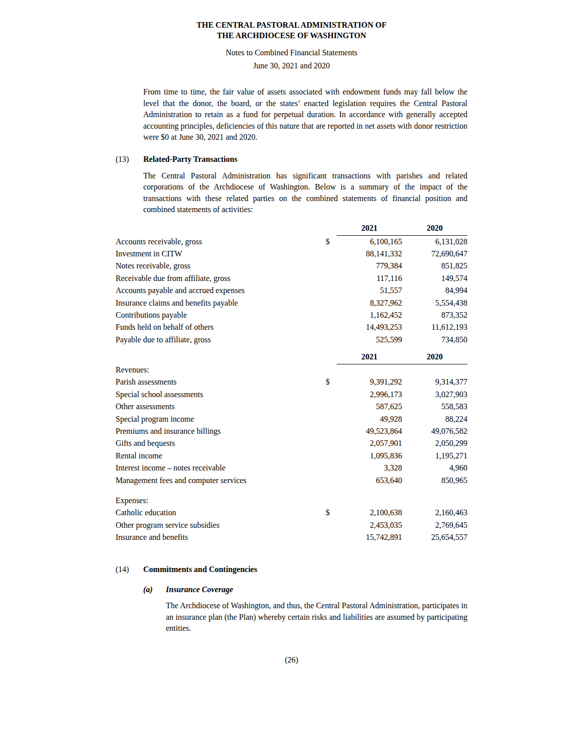The Central Pastoral Administration of
The Archdiocese of Washington
Notes to Combined Financial Statements
June 30, 2021 and 2020
From time to time, the fair value of assets associated with endowment funds may fall below the level that the donor, the board, or the states’ enacted legislation requires the Central Pastoral Administration to retain as a fund for perpetual duration. In accordance with generally accepted accounting principles, deficiencies of this nature that are reported in net assets with donor restriction were $0 at June 30, 2021 and 2020.
(13)
Related-Party Transactions
The Central Pastoral Administration has significant transactions with parishes and related corporations of the Archdiocese of Washington. Below is a summary of the impact of the transactions with these related parties on the combined statements of financial position and combined statements of activities:
| | | 2021 | 2020 |
| Accounts receivable, gross | $ | 6,100,165 | 6,131,028 |
| Investment in CITW | | 88,141,332 | 72,690,647 |
| Notes receivable, gross | | 779,384 | 851,825 |
| Receivable due from affiliate, gross | | 117,116 | 149,574 |
| Accounts payable and accrued expenses | | 51,557 | 84,994 |
| Insurance claims and benefits payable | | 8,327,962 | 5,554,438 |
| Contributions payable | | 1,162,452 | 873,352 |
| Funds held on behalf of others | | 14,493,253 | 11,612,193 |
| Payable due to affiliate, gross | | 525,599 | 734,850 |
| | | 2021 | 2020 |
| Revenues: | | | |
| Parish assessments | $ | 9,391,292 | 9,314,377 |
| Special school assessments | | 2,996,173 | 3,027,903 |
| Other assessments | | 587,625 | 558,583 |
| Special program income | | 49,928 | 88,224 |
| Premiums and insurance billings | | 49,523,864 | 49,076,582 |
| Gifts and bequests | | 2,057,901 | 2,050,299 |
| Rental income | | 1,095,836 | 1,195,271 |
| Interest income – notes receivable | | 3,328 | 4,960 |
| Management fees and computer services | | 653,640 | 850,965 |
| Expenses: | | | |
| Catholic education | $ | 2,100,638 | 2,160,463 |
| Other program service subsidies | | 2,453,035 | 2,769,645 |
| Insurance and benefits | | 15,742,891 | 25,654,557 |
(14)
Commitments and Contingencies
(a)
Insurance Coverage
The Archdiocese of Washington, and thus, the Central Pastoral Administration, participates in an insurance plan (the Plan) whereby certain risks and liabilities are assumed by participating entities.
(26)